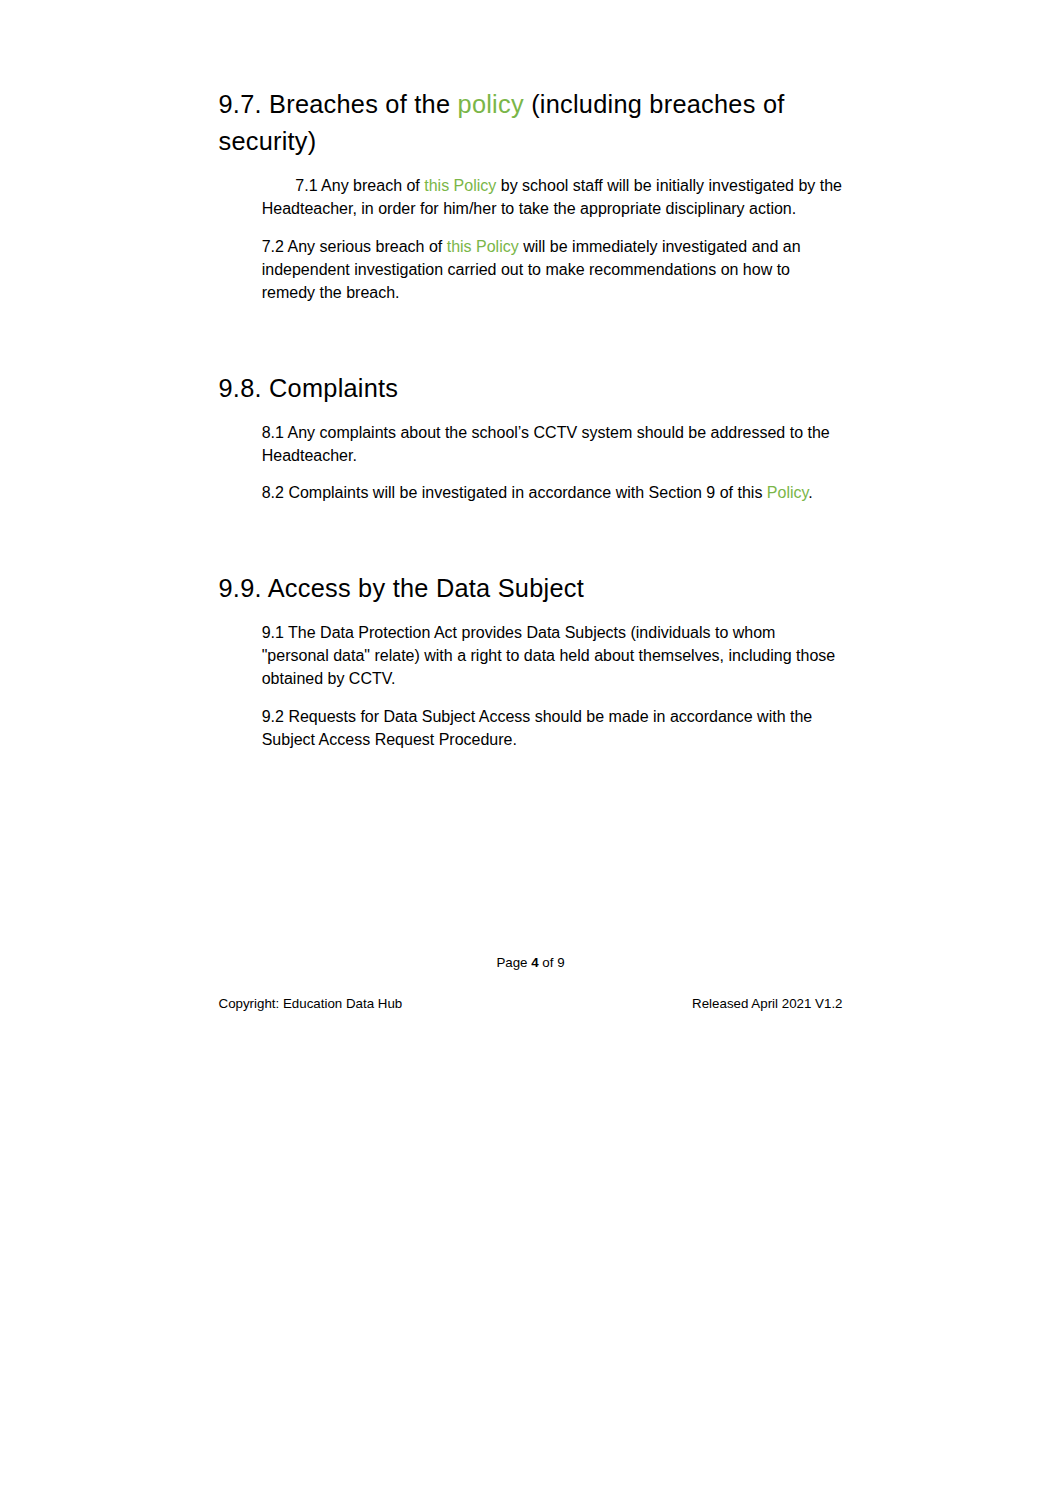9.7. Breaches of the policy (including breaches of security)
7.1 Any breach of this Policy by school staff will be initially investigated by the Headteacher, in order for him/her to take the appropriate disciplinary action.
7.2 Any serious breach of this Policy will be immediately investigated and an independent investigation carried out to make recommendations on how to remedy the breach.
9.8. Complaints
8.1 Any complaints about the school’s CCTV system should be addressed to the Headteacher.
8.2 Complaints will be investigated in accordance with Section 9 of this Policy.
9.9. Access by the Data Subject
9.1 The Data Protection Act provides Data Subjects (individuals to whom "personal data" relate) with a right to data held about themselves, including those obtained by CCTV.
9.2 Requests for Data Subject Access should be made in accordance with the Subject Access Request Procedure.
Page 4 of 9
Copyright: Education Data Hub Released April 2021 V1.2